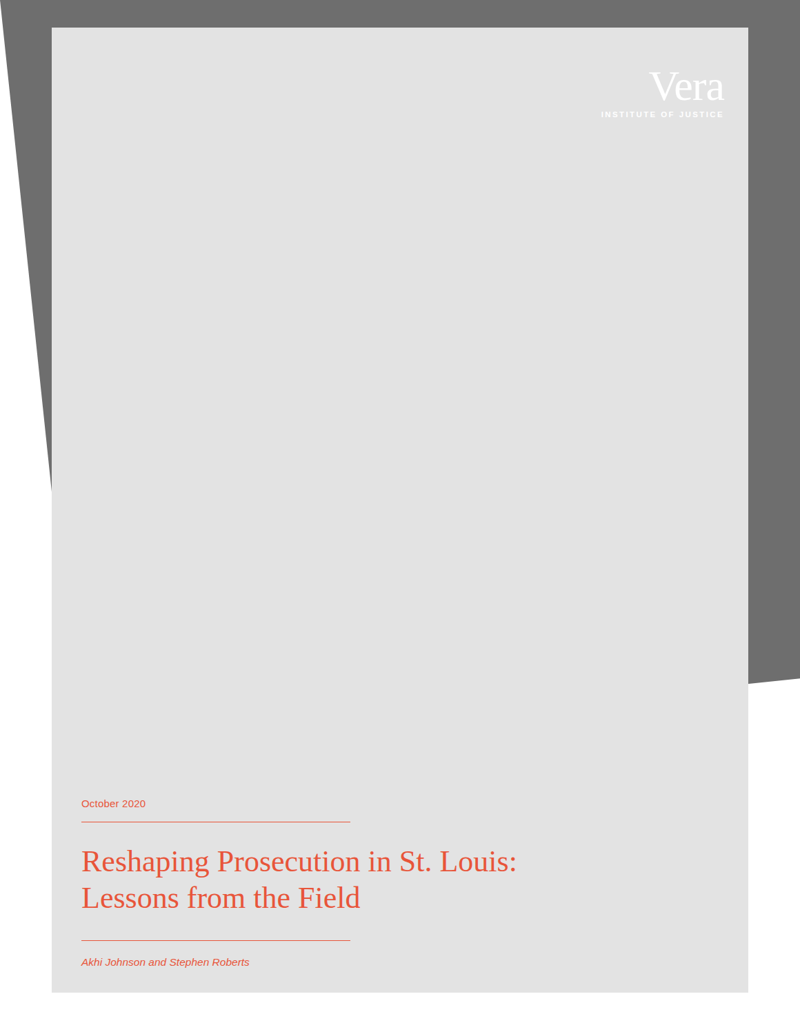Vera
INSTITUTE OF JUSTICE
October 2020
Reshaping Prosecution in St. Louis:
Lessons from the Field
Akhi Johnson and Stephen Roberts